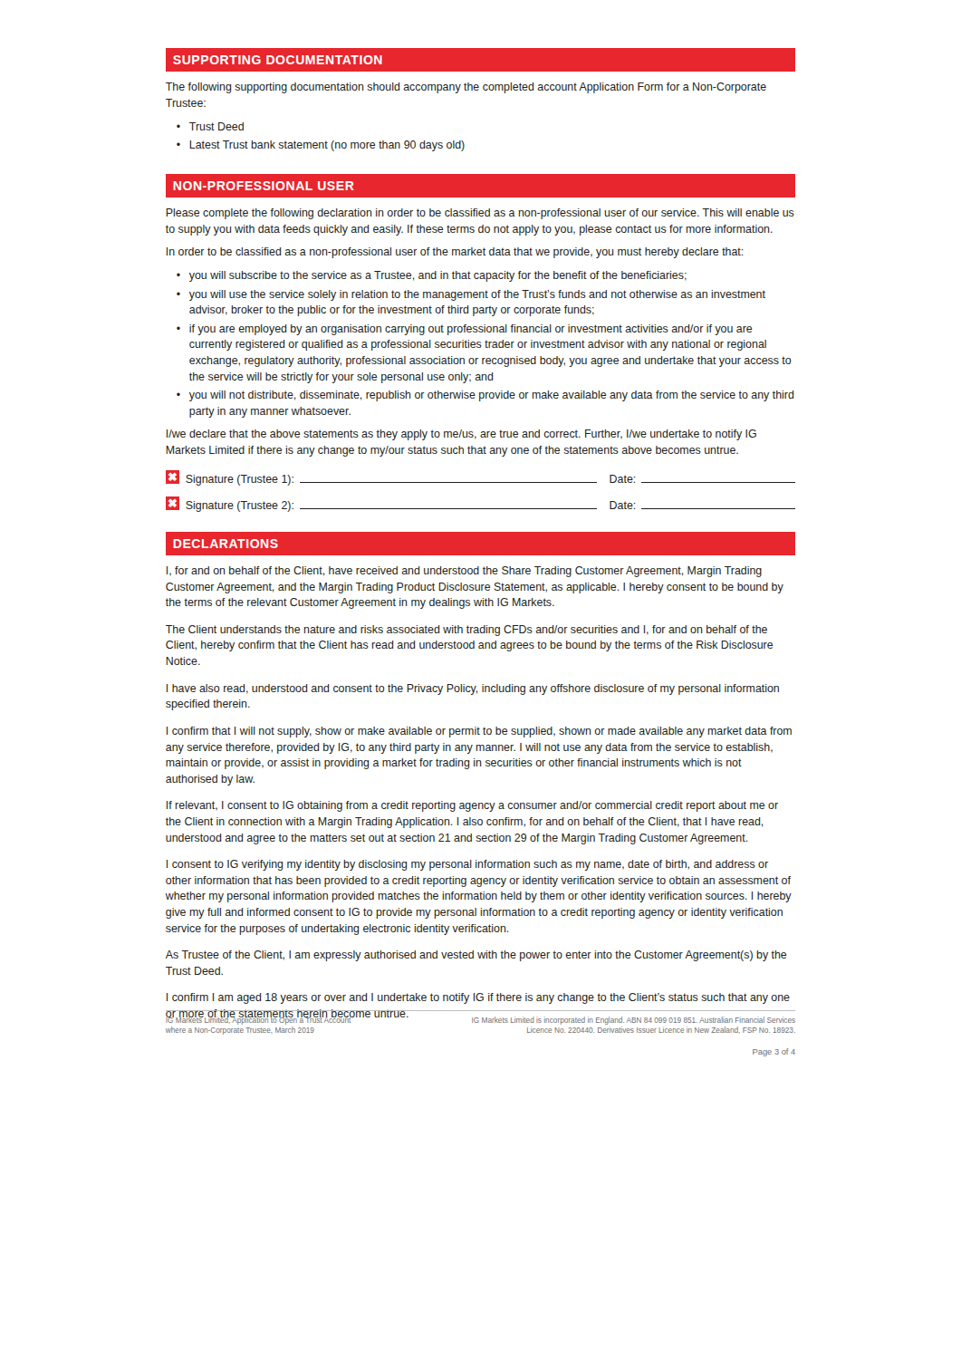Supporting Documentation
The following supporting documentation should accompany the completed account Application Form for a Non-Corporate Trustee:
Trust Deed
Latest Trust bank statement (no more than 90 days old)
Non-Professional User
Please complete the following declaration in order to be classified as a non-professional user of our service. This will enable us to supply you with data feeds quickly and easily. If these terms do not apply to you, please contact us for more information.
In order to be classified as a non-professional user of the market data that we provide, you must hereby declare that:
you will subscribe to the service as a Trustee, and in that capacity for the benefit of the beneficiaries;
you will use the service solely in relation to the management of the Trust’s funds and not otherwise as an investment advisor, broker to the public or for the investment of third party or corporate funds;
if you are employed by an organisation carrying out professional financial or investment activities and/or if you are currently registered or qualified as a professional securities trader or investment advisor with any national or regional exchange, regulatory authority, professional association or recognised body, you agree and undertake that your access to the service will be strictly for your sole personal use only; and
you will not distribute, disseminate, republish or otherwise provide or make available any data from the service to any third party in any manner whatsoever.
I/we declare that the above statements as they apply to me/us, are true and correct. Further, I/we undertake to notify IG Markets Limited if there is any change to my/our status such that any one of the statements above becomes untrue.
✖ Signature (Trustee 1): Date:
✖ Signature (Trustee 2): Date:
Declarations
I, for and on behalf of the Client, have received and understood the Share Trading Customer Agreement, Margin Trading Customer Agreement, and the Margin Trading Product Disclosure Statement, as applicable. I hereby consent to be bound by the terms of the relevant Customer Agreement in my dealings with IG Markets.
The Client understands the nature and risks associated with trading CFDs and/or securities and I, for and on behalf of the Client, hereby confirm that the Client has read and understood and agrees to be bound by the terms of the Risk Disclosure Notice.
I have also read, understood and consent to the Privacy Policy, including any offshore disclosure of my personal information specified therein.
I confirm that I will not supply, show or make available or permit to be supplied, shown or made available any market data from any service therefore, provided by IG, to any third party in any manner. I will not use any data from the service to establish, maintain or provide, or assist in providing a market for trading in securities or other financial instruments which is not authorised by law.
If relevant, I consent to IG obtaining from a credit reporting agency a consumer and/or commercial credit report about me or the Client in connection with a Margin Trading Application. I also confirm, for and on behalf of the Client, that I have read, understood and agree to the matters set out at section 21 and section 29 of the Margin Trading Customer Agreement.
I consent to IG verifying my identity by disclosing my personal information such as my name, date of birth, and address or other information that has been provided to a credit reporting agency or identity verification service to obtain an assessment of whether my personal information provided matches the information held by them or other identity verification sources. I hereby give my full and informed consent to IG to provide my personal information to a credit reporting agency or identity verification service for the purposes of undertaking electronic identity verification.
As Trustee of the Client, I am expressly authorised and vested with the power to enter into the Customer Agreement(s) by the Trust Deed.
I confirm I am aged 18 years or over and I undertake to notify IG if there is any change to the Client’s status such that any one or more of the statements herein become untrue.
IG Markets Limited, Application to Open a Trust Account
where a Non-Corporate Trustee, March 2019
IG Markets Limited is incorporated in England. ABN 84 099 019 851. Australian Financial Services
Licence No. 220440. Derivatives Issuer Licence in New Zealand, FSP No. 18923.
Page 3 of 4